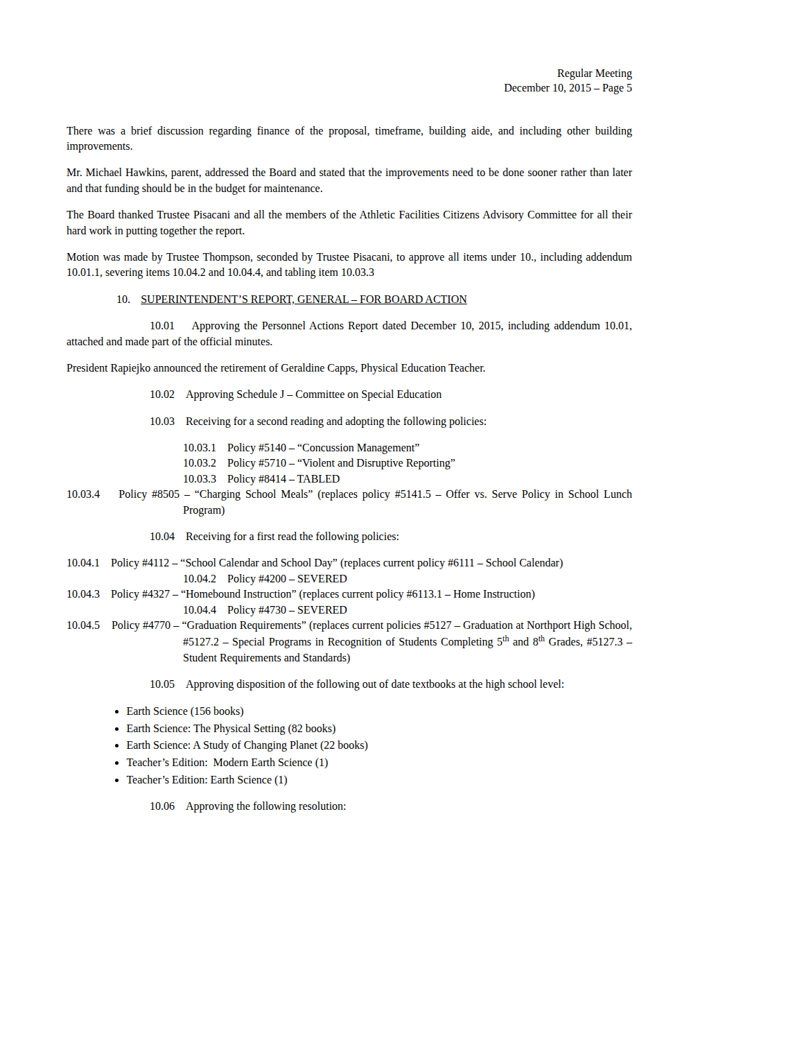Regular Meeting
December 10, 2015 – Page 5
There was a brief discussion regarding finance of the proposal, timeframe, building aide, and including other building improvements.
Mr. Michael Hawkins, parent, addressed the Board and stated that the improvements need to be done sooner rather than later and that funding should be in the budget for maintenance.
The Board thanked Trustee Pisacani and all the members of the Athletic Facilities Citizens Advisory Committee for all their hard work in putting together the report.
Motion was made by Trustee Thompson, seconded by Trustee Pisacani, to approve all items under 10., including addendum 10.01.1, severing items 10.04.2 and 10.04.4, and tabling item 10.03.3
10. SUPERINTENDENT’S REPORT, GENERAL – FOR BOARD ACTION
10.01 Approving the Personnel Actions Report dated December 10, 2015, including addendum 10.01, attached and made part of the official minutes.
President Rapiejko announced the retirement of Geraldine Capps, Physical Education Teacher.
10.02 Approving Schedule J – Committee on Special Education
10.03 Receiving for a second reading and adopting the following policies:
10.03.1 Policy #5140 – “Concussion Management”
10.03.2 Policy #5710 – “Violent and Disruptive Reporting”
10.03.3 Policy #8414 – TABLED
10.03.4 Policy #8505 – “Charging School Meals” (replaces policy #5141.5 – Offer vs. Serve Policy in School Lunch Program)
10.04 Receiving for a first read the following policies:
10.04.1 Policy #4112 – “School Calendar and School Day” (replaces current policy #6111 – School Calendar)
10.04.2 Policy #4200 – SEVERED
10.04.3 Policy #4327 – “Homebound Instruction” (replaces current policy #6113.1 – Home Instruction)
10.04.4 Policy #4730 – SEVERED
10.04.5 Policy #4770 – “Graduation Requirements” (replaces current policies #5127 – Graduation at Northport High School, #5127.2 – Special Programs in Recognition of Students Completing 5th and 8th Grades, #5127.3 – Student Requirements and Standards)
10.05 Approving disposition of the following out of date textbooks at the high school level:
Earth Science (156 books)
Earth Science: The Physical Setting (82 books)
Earth Science: A Study of Changing Planet (22 books)
Teacher’s Edition: Modern Earth Science (1)
Teacher’s Edition: Earth Science (1)
10.06 Approving the following resolution: